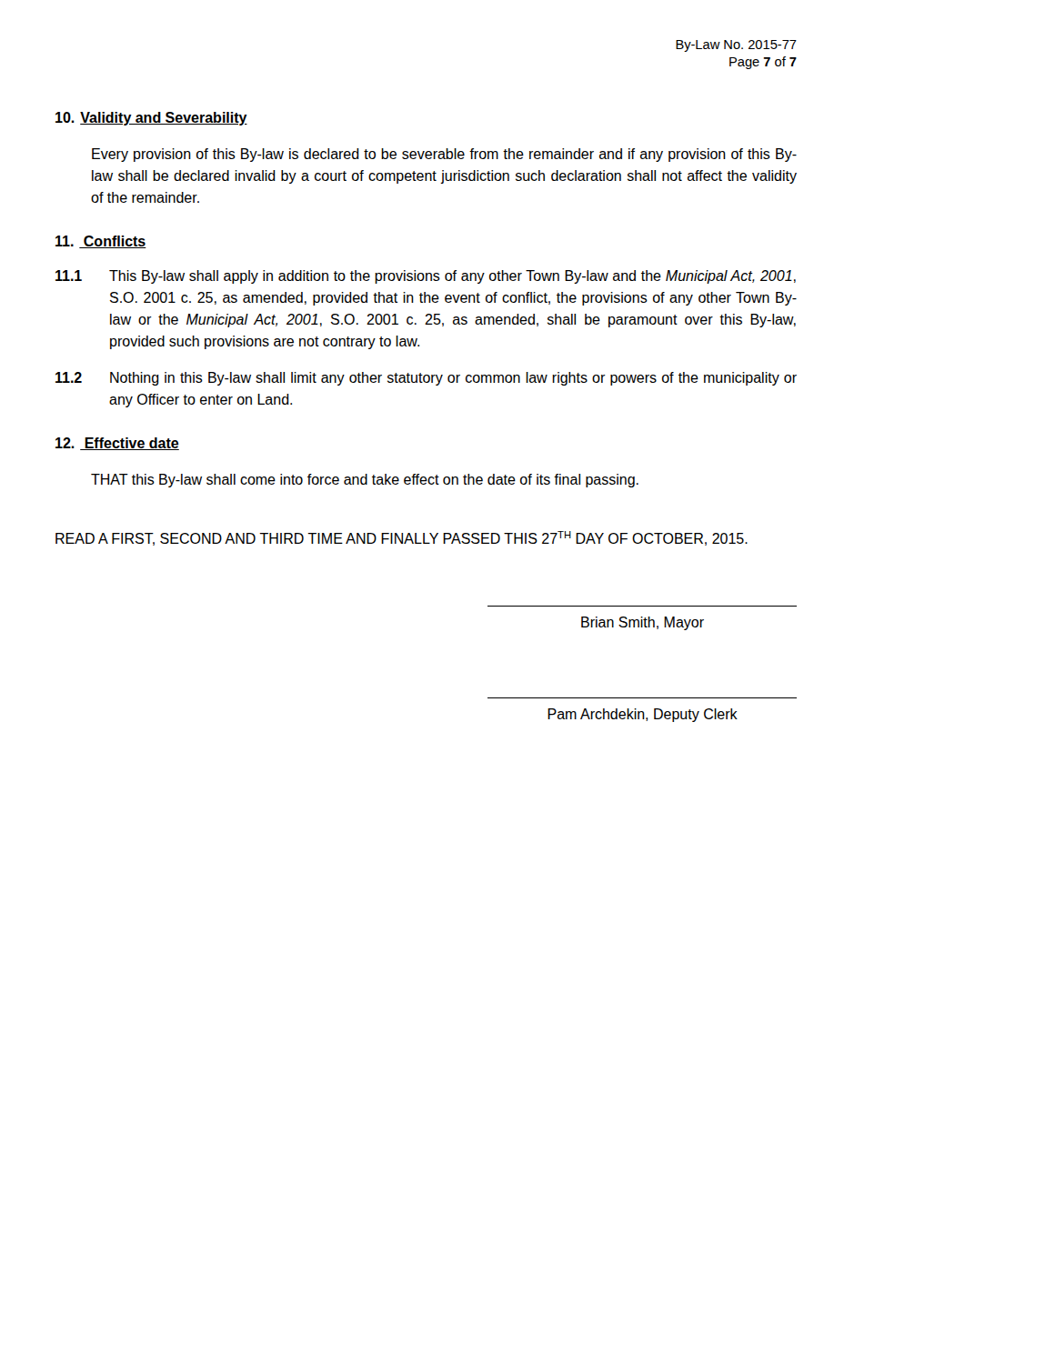By-Law No. 2015-77
Page 7 of 7
10. Validity and Severability
Every provision of this By-law is declared to be severable from the remainder and if any provision of this By-law shall be declared invalid by a court of competent jurisdiction such declaration shall not affect the validity of the remainder.
11. Conflicts
11.1
This By-law shall apply in addition to the provisions of any other Town By-law and the Municipal Act, 2001, S.O. 2001 c. 25, as amended, provided that in the event of conflict, the provisions of any other Town By-law or the Municipal Act, 2001, S.O. 2001 c. 25, as amended, shall be paramount over this By-law, provided such provisions are not contrary to law.
11.2
Nothing in this By-law shall limit any other statutory or common law rights or powers of the municipality or any Officer to enter on Land.
12. Effective date
THAT this By-law shall come into force and take effect on the date of its final passing.
READ A FIRST, SECOND AND THIRD TIME AND FINALLY PASSED THIS 27TH DAY OF OCTOBER, 2015.
Brian Smith, Mayor
Pam Archdekin, Deputy Clerk